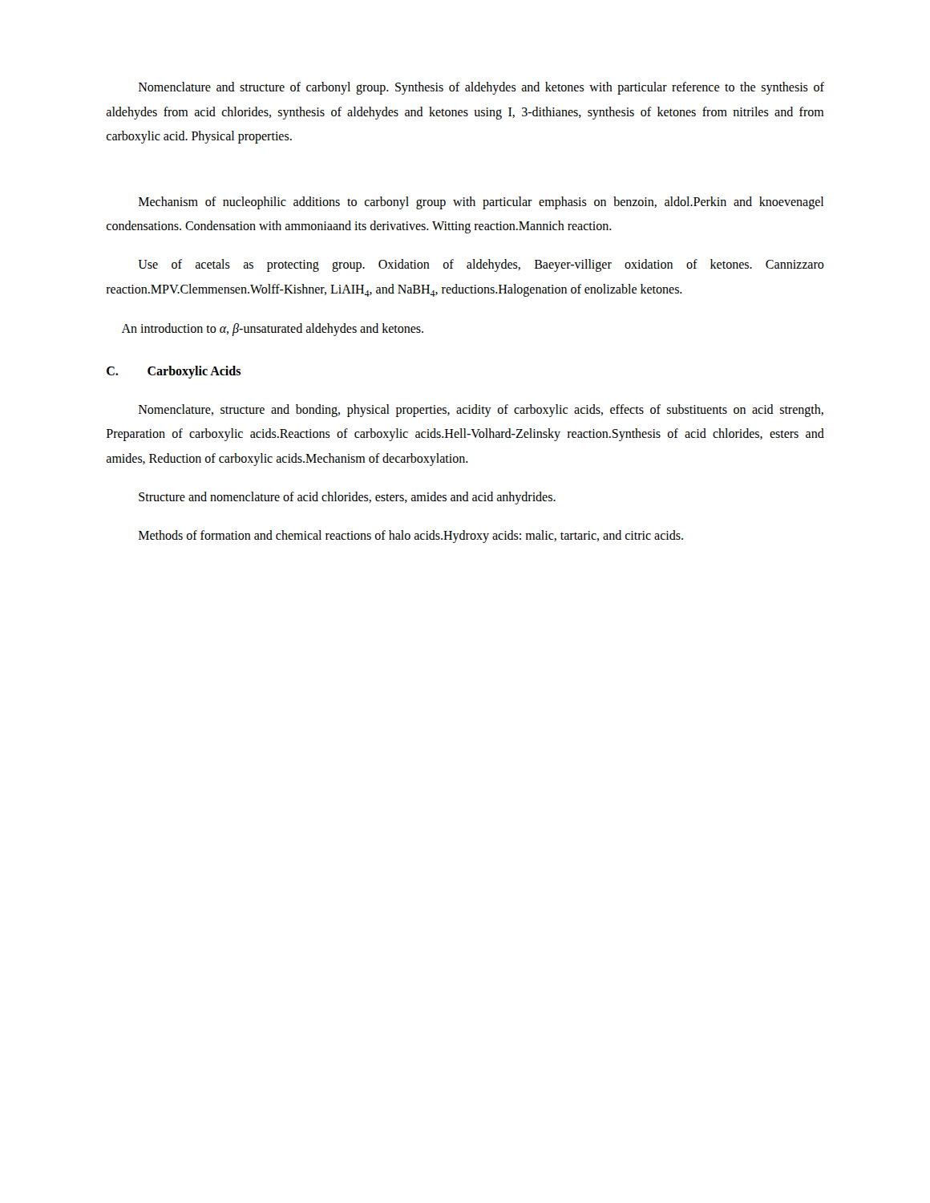Nomenclature and structure of carbonyl group. Synthesis of aldehydes and ketones with particular reference to the synthesis of aldehydes from acid chlorides, synthesis of aldehydes and ketones using I, 3-dithianes, synthesis of ketones from nitriles and from carboxylic acid. Physical properties.
Mechanism of nucleophilic additions to carbonyl group with particular emphasis on benzoin, aldol.Perkin and knoevenagel condensations. Condensation with ammoniaand its derivatives. Witting reaction.Mannich reaction.
Use of acetals as protecting group. Oxidation of aldehydes, Baeyer-villiger oxidation of ketones. Cannizzaro reaction.MPV.Clemmensen.Wolff-Kishner, LiAIH4, and NaBH4, reductions.Halogenation of enolizable ketones.
An introduction to α, β-unsaturated aldehydes and ketones.
C. Carboxylic Acids
Nomenclature, structure and bonding, physical properties, acidity of carboxylic acids, effects of substituents on acid strength, Preparation of carboxylic acids.Reactions of carboxylic acids.Hell-Volhard-Zelinsky reaction.Synthesis of acid chlorides, esters and amides, Reduction of carboxylic acids.Mechanism of decarboxylation.
Structure and nomenclature of acid chlorides, esters, amides and acid anhydrides.
Methods of formation and chemical reactions of halo acids.Hydroxy acids: malic, tartaric, and citric acids.